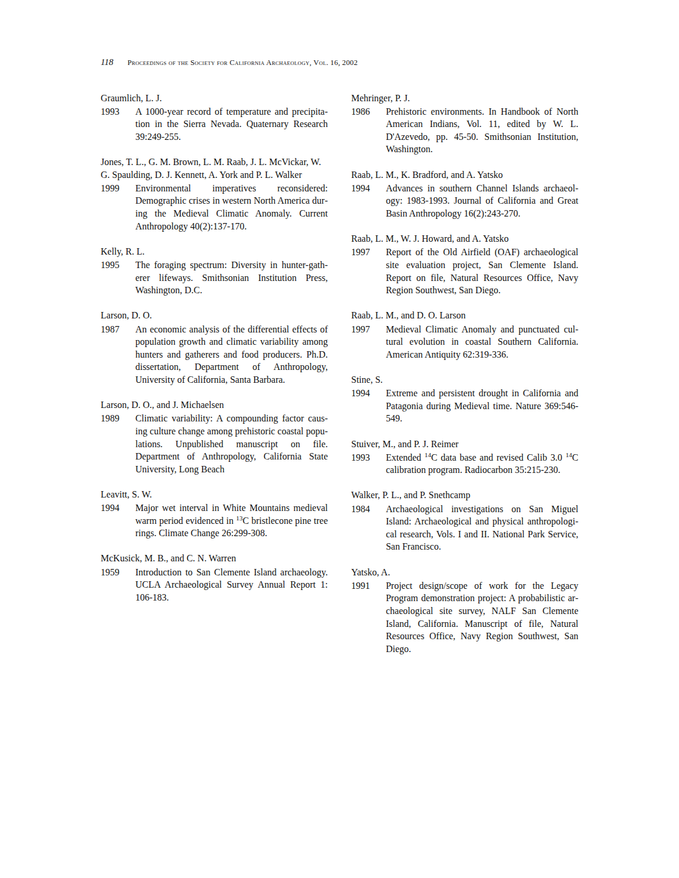118 Proceedings of the Society for California Archaeology, Vol. 16, 2002
Graumlich, L. J.
1993 A 1000-year record of temperature and precipitation in the Sierra Nevada. Quaternary Research 39:249-255.
Jones, T. L., G. M. Brown, L. M. Raab, J. L. McVickar, W. G. Spaulding, D. J. Kennett, A. York and P. L. Walker
1999 Environmental imperatives reconsidered: Demographic crises in western North America during the Medieval Climatic Anomaly. Current Anthropology 40(2):137-170.
Kelly, R. L.
1995 The foraging spectrum: Diversity in hunter-gatherer lifeways. Smithsonian Institution Press, Washington, D.C.
Larson, D. O.
1987 An economic analysis of the differential effects of population growth and climatic variability among hunters and gatherers and food producers. Ph.D. dissertation, Department of Anthropology, University of California, Santa Barbara.
Larson, D. O., and J. Michaelsen
1989 Climatic variability: A compounding factor causing culture change among prehistoric coastal populations. Unpublished manuscript on file. Department of Anthropology, California State University, Long Beach
Leavitt, S. W.
1994 Major wet interval in White Mountains medieval warm period evidenced in 13C bristlecone pine tree rings. Climate Change 26:299-308.
McKusick, M. B., and C. N. Warren
1959 Introduction to San Clemente Island archaeology. UCLA Archaeological Survey Annual Report 1: 106-183.
Mehringer, P. J.
1986 Prehistoric environments. In Handbook of North American Indians, Vol. 11, edited by W. L. D'Azevedo, pp. 45-50. Smithsonian Institution, Washington.
Raab, L. M., K. Bradford, and A. Yatsko
1994 Advances in southern Channel Islands archaeology: 1983-1993. Journal of California and Great Basin Anthropology 16(2):243-270.
Raab, L. M., W. J. Howard, and A. Yatsko
1997 Report of the Old Airfield (OAF) archaeological site evaluation project, San Clemente Island. Report on file, Natural Resources Office, Navy Region Southwest, San Diego.
Raab, L. M., and D. O. Larson
1997 Medieval Climatic Anomaly and punctuated cultural evolution in coastal Southern California. American Antiquity 62:319-336.
Stine, S.
1994 Extreme and persistent drought in California and Patagonia during Medieval time. Nature 369:546-549.
Stuiver, M., and P. J. Reimer
1993 Extended 14C data base and revised Calib 3.0 14C calibration program. Radiocarbon 35:215-230.
Walker, P. L., and P. Snethcamp
1984 Archaeological investigations on San Miguel Island: Archaeological and physical anthropological research, Vols. I and II. National Park Service, San Francisco.
Yatsko, A.
1991 Project design/scope of work for the Legacy Program demonstration project: A probabilistic archaeological site survey, NALF San Clemente Island, California. Manuscript of file, Natural Resources Office, Navy Region Southwest, San Diego.